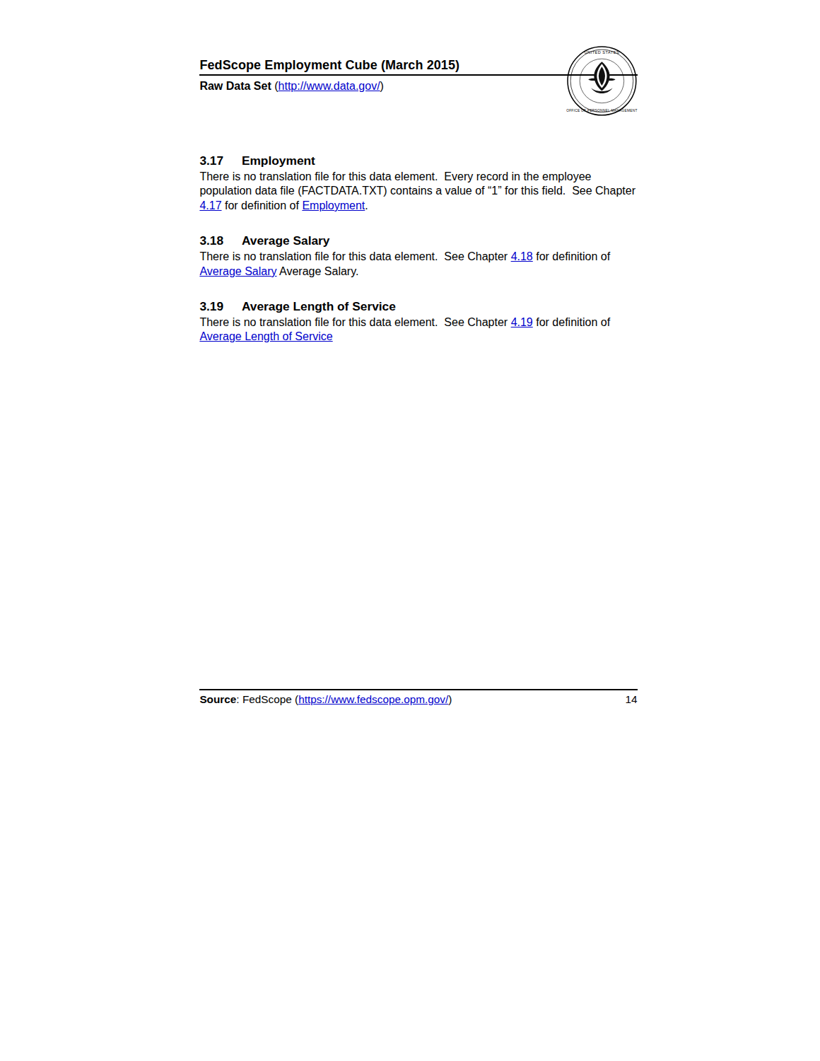UNITED STATES OFFICE OF PERSONNEL MANAGEMENT
FedScope Employment Cube (March 2015)
Raw Data Set (http://www.data.gov/)
3.17 Employment
There is no translation file for this data element. Every record in the employee population data file (FACTDATA.TXT) contains a value of “1” for this field. See Chapter 4.17 for definition of Employment.
3.18 Average Salary
There is no translation file for this data element. See Chapter 4.18 for definition of Average Salary Average Salary.
3.19 Average Length of Service
There is no translation file for this data element. See Chapter 4.19 for definition of Average Length of Service
Source: FedScope (https://www.fedscope.opm.gov/)
14